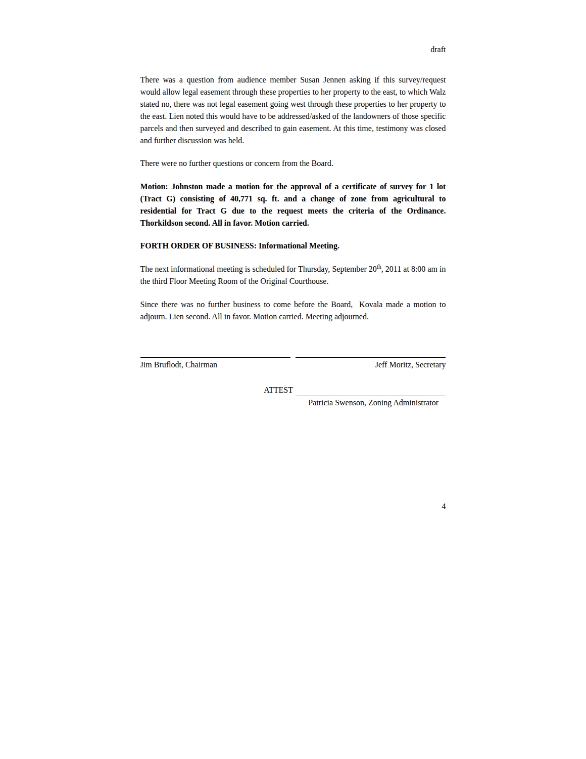draft
There was a question from audience member Susan Jennen asking if this survey/request would allow legal easement through these properties to her property to the east, to which Walz stated no, there was not legal easement going west through these properties to her property to the east. Lien noted this would have to be addressed/asked of the landowners of those specific parcels and then surveyed and described to gain easement. At this time, testimony was closed and further discussion was held.
There were no further questions or concern from the Board.
Motion: Johnston made a motion for the approval of a certificate of survey for 1 lot (Tract G) consisting of 40,771 sq. ft. and a change of zone from agricultural to residential for Tract G due to the request meets the criteria of the Ordinance. Thorkildson second. All in favor. Motion carried.
FORTH ORDER OF BUSINESS: Informational Meeting.
The next informational meeting is scheduled for Thursday, September 20th, 2011 at 8:00 am in the third Floor Meeting Room of the Original Courthouse.
Since there was no further business to come before the Board, Kovala made a motion to adjourn. Lien second. All in favor. Motion carried. Meeting adjourned.
Jim Bruflodt, Chairman Jeff Moritz, Secretary
ATTEST
Patricia Swenson, Zoning Administrator
4